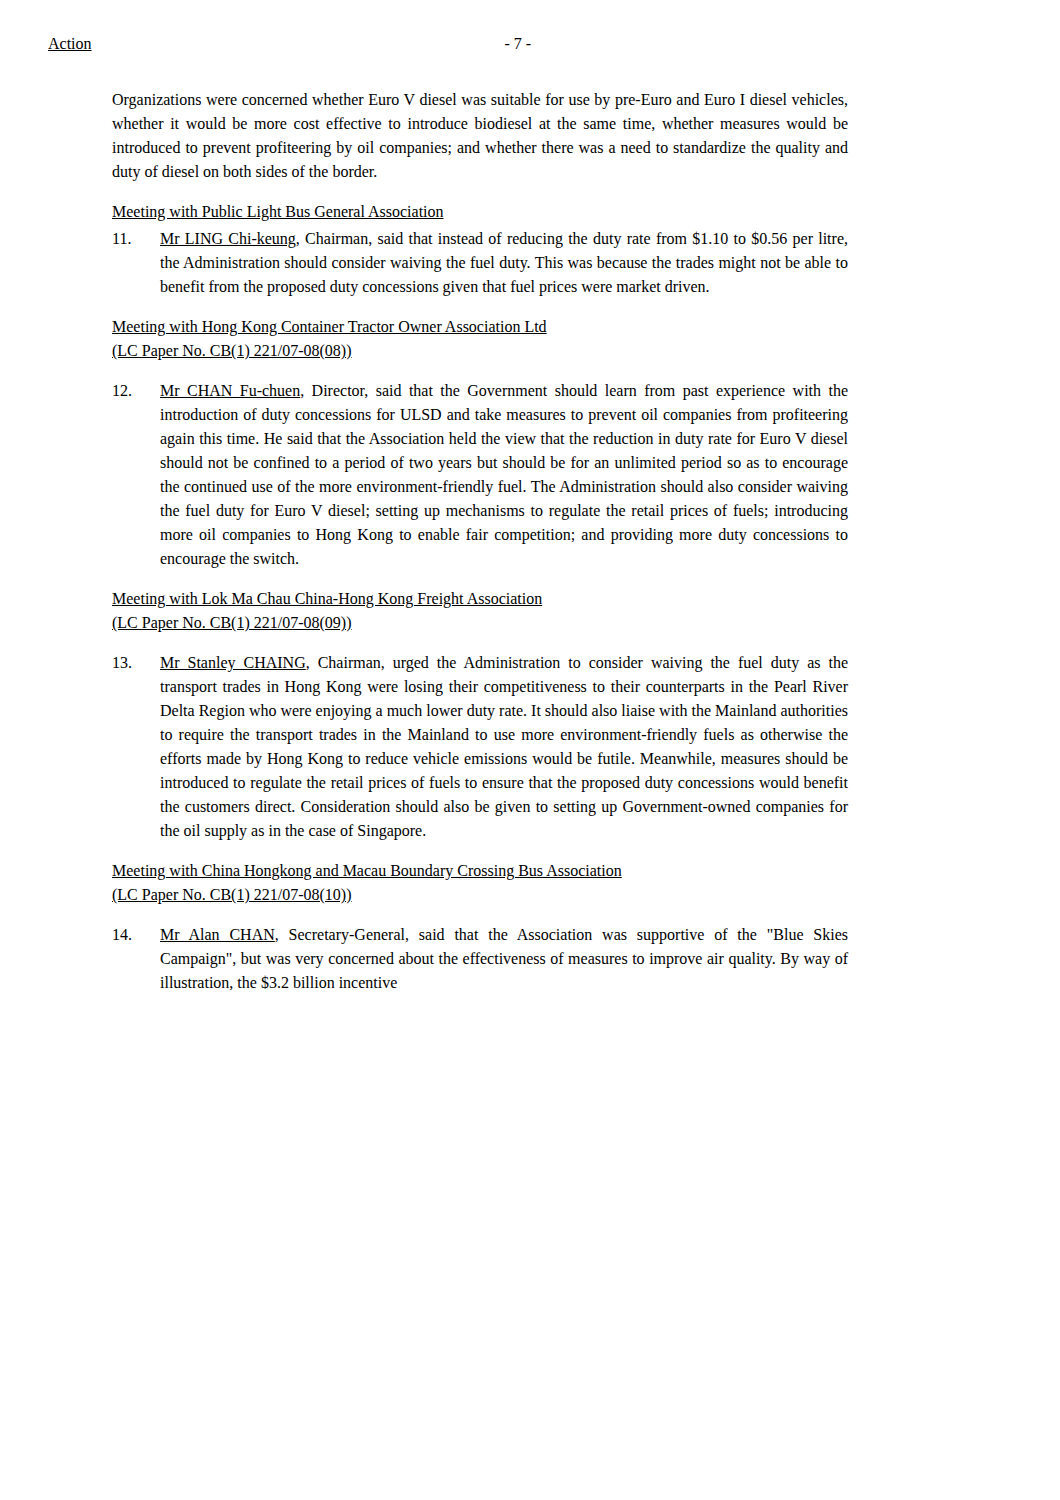Action - 7 -
Organizations were concerned whether Euro V diesel was suitable for use by pre-Euro and Euro I diesel vehicles, whether it would be more cost effective to introduce biodiesel at the same time, whether measures would be introduced to prevent profiteering by oil companies; and whether there was a need to standardize the quality and duty of diesel on both sides of the border.
Meeting with Public Light Bus General Association
11.
Mr LING Chi-keung, Chairman, said that instead of reducing the duty rate from $1.10 to $0.56 per litre, the Administration should consider waiving the fuel duty. This was because the trades might not be able to benefit from the proposed duty concessions given that fuel prices were market driven.
Meeting with Hong Kong Container Tractor Owner Association Ltd
(LC Paper No. CB(1) 221/07-08(08))
12.
Mr CHAN Fu-chuen, Director, said that the Government should learn from past experience with the introduction of duty concessions for ULSD and take measures to prevent oil companies from profiteering again this time. He said that the Association held the view that the reduction in duty rate for Euro V diesel should not be confined to a period of two years but should be for an unlimited period so as to encourage the continued use of the more environment-friendly fuel. The Administration should also consider waiving the fuel duty for Euro V diesel; setting up mechanisms to regulate the retail prices of fuels; introducing more oil companies to Hong Kong to enable fair competition; and providing more duty concessions to encourage the switch.
Meeting with Lok Ma Chau China-Hong Kong Freight Association
(LC Paper No. CB(1) 221/07-08(09))
13.
Mr Stanley CHAING, Chairman, urged the Administration to consider waiving the fuel duty as the transport trades in Hong Kong were losing their competitiveness to their counterparts in the Pearl River Delta Region who were enjoying a much lower duty rate. It should also liaise with the Mainland authorities to require the transport trades in the Mainland to use more environment-friendly fuels as otherwise the efforts made by Hong Kong to reduce vehicle emissions would be futile. Meanwhile, measures should be introduced to regulate the retail prices of fuels to ensure that the proposed duty concessions would benefit the customers direct. Consideration should also be given to setting up Government-owned companies for the oil supply as in the case of Singapore.
Meeting with China Hongkong and Macau Boundary Crossing Bus Association
(LC Paper No. CB(1) 221/07-08(10))
14.
Mr Alan CHAN, Secretary-General, said that the Association was supportive of the "Blue Skies Campaign", but was very concerned about the effectiveness of measures to improve air quality. By way of illustration, the $3.2 billion incentive